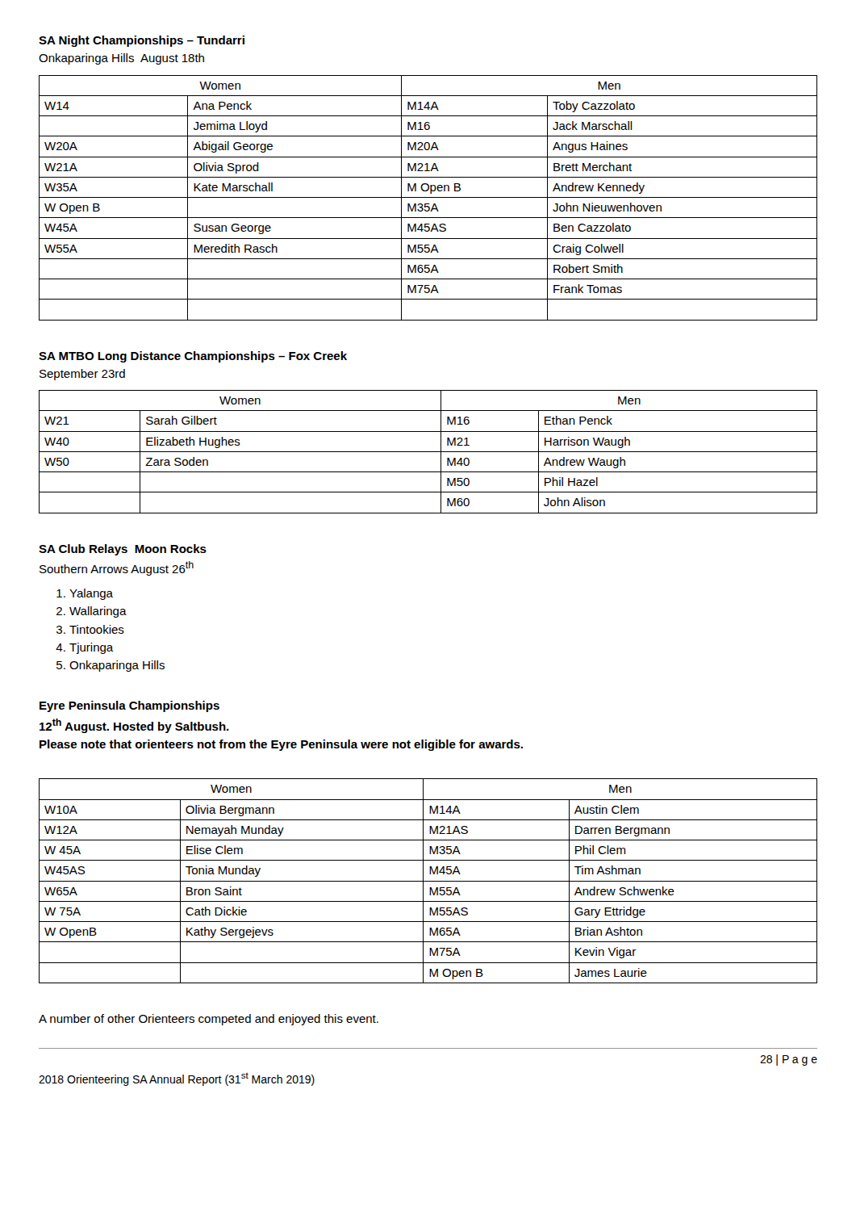SA Night Championships – Tundarri
Onkaparinga Hills August 18th
| Women | Men |
| --- | --- |
| W14 | Ana Penck | M14A | Toby Cazzolato |
| | Jemima Lloyd | M16 | Jack Marschall |
| W20A | Abigail George | M20A | Angus Haines |
| W21A | Olivia Sprod | M21A | Brett Merchant |
| W35A | Kate Marschall | M Open B | Andrew Kennedy |
| W Open B | | M35A | John Nieuwenhoven |
| W45A | Susan George | M45AS | Ben Cazzolato |
| W55A | Meredith Rasch | M55A | Craig Colwell |
| | | M65A | Robert Smith |
| | | M75A | Frank Tomas |
SA MTBO Long Distance Championships – Fox Creek
September 23rd
| Women | Men |
| --- | --- |
| W21 | Sarah Gilbert | M16 | Ethan Penck |
| W40 | Elizabeth Hughes | M21 | Harrison Waugh |
| W50 | Zara Soden | M40 | Andrew Waugh |
| | | M50 | Phil Hazel |
| | | M60 | John Alison |
SA Club Relays Moon Rocks
Southern Arrows August 26th
Yalanga
Wallaringa
Tintookies
Tjuringa
Onkaparinga Hills
Eyre Peninsula Championships
12th August. Hosted by Saltbush.
Please note that orienteers not from the Eyre Peninsula were not eligible for awards.
| Women | Men |
| --- | --- |
| W10A | Olivia Bergmann | M14A | Austin Clem |
| W12A | Nemayah Munday | M21AS | Darren Bergmann |
| W 45A | Elise Clem | M35A | Phil Clem |
| W45AS | Tonia Munday | M45A | Tim Ashman |
| W65A | Bron Saint | M55A | Andrew Schwenke |
| W 75A | Cath Dickie | M55AS | Gary Ettridge |
| W OpenB | Kathy Sergejevs | M65A | Brian Ashton |
| | | M75A | Kevin Vigar |
| | | M Open B | James Laurie |
A number of other Orienteers competed and enjoyed this event.
28 | P a g e
2018 Orienteering SA Annual Report (31st March 2019)